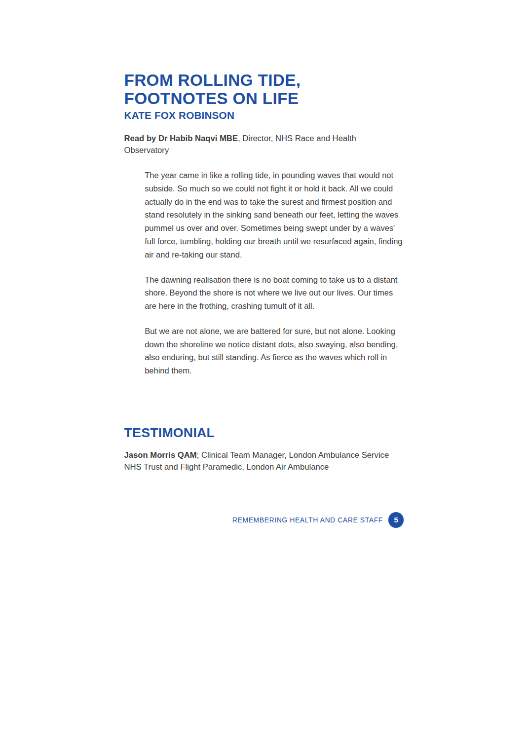From Rolling Tide,
Footnotes on LifeKate Fox Robinson
Read by Dr Habib Naqvi MBE, Director, NHS Race and Health Observatory
The year came in like a rolling tide, in pounding waves that would not subside. So much so we could not fight it or hold it back. All we could actually do in the end was to take the surest and firmest position and stand resolutely in the sinking sand beneath our feet, letting the waves pummel us over and over. Sometimes being swept under by a waves' full force, tumbling, holding our breath until we resurfaced again, finding air and re-taking our stand.
The dawning realisation there is no boat coming to take us to a distant shore. Beyond the shore is not where we live out our lives. Our times are here in the frothing, crashing tumult of it all.
But we are not alone, we are battered for sure, but not alone. Looking down the shoreline we notice distant dots, also swaying, also bending, also enduring, but still standing. As fierce as the waves which roll in behind them.
Testimonial
Jason Morris QAM; Clinical Team Manager, London Ambulance Service NHS Trust and Flight Paramedic, London Air Ambulance
Remembering health and care staff 5